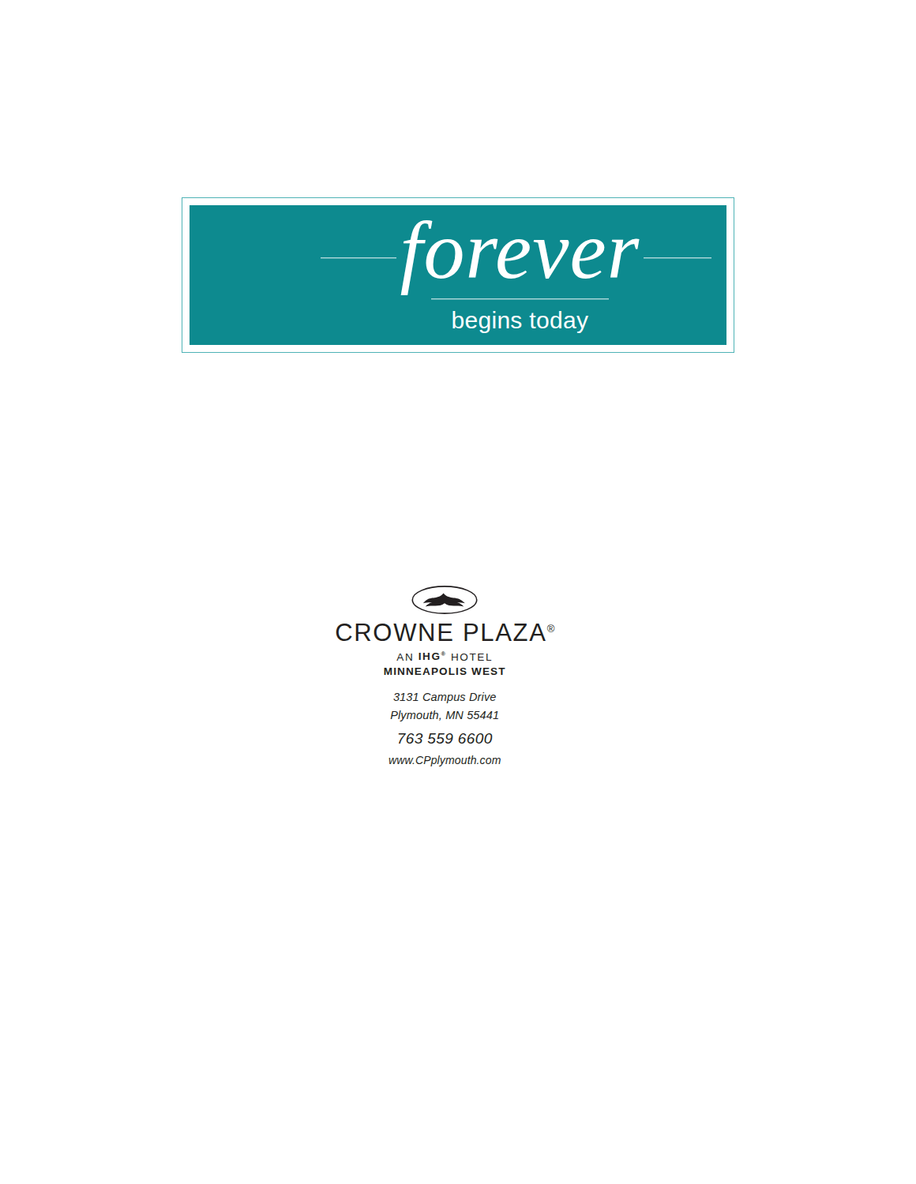forever
begins today
CROWNE PLAZA®
AN IHG® HOTEL
MINNEAPOLIS WEST
3131 Campus Drive
Plymouth, MN 55441
763 559 6600
www.CPplymouth.com